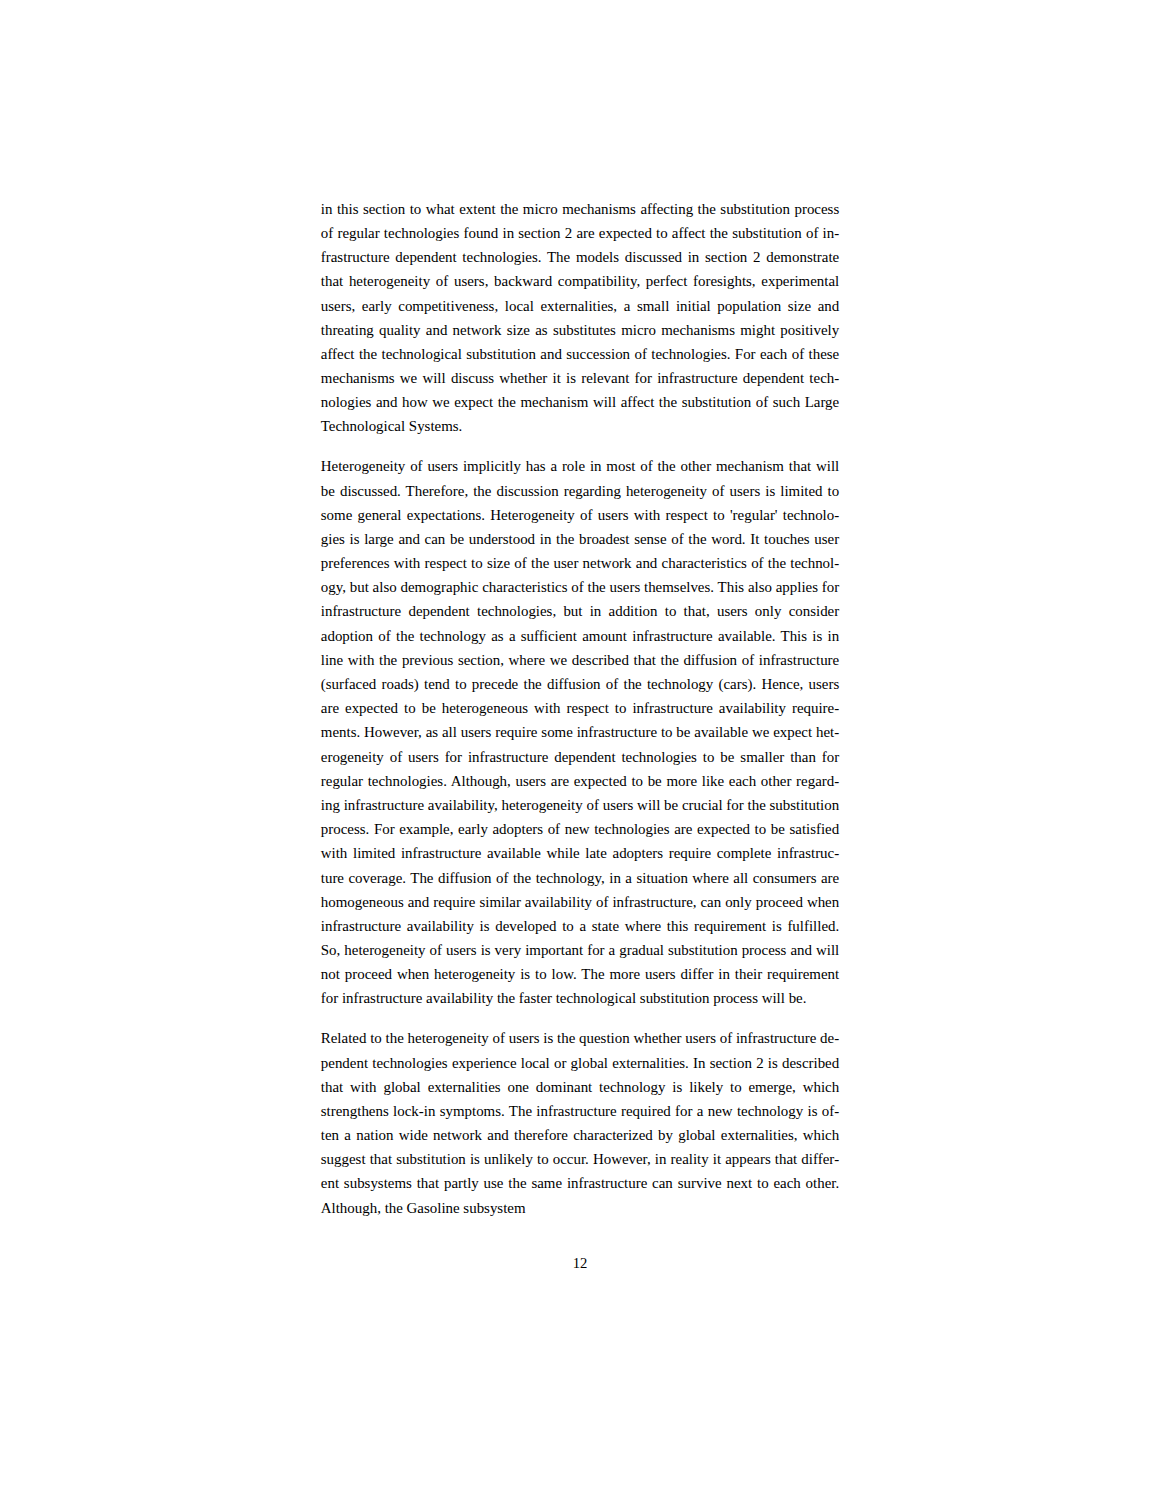in this section to what extent the micro mechanisms affecting the substitution process of regular technologies found in section 2 are expected to affect the substitution of infrastructure dependent technologies. The models discussed in section 2 demonstrate that heterogeneity of users, backward compatibility, perfect foresights, experimental users, early competitiveness, local externalities, a small initial population size and threating quality and network size as substitutes micro mechanisms might positively affect the technological substitution and succession of technologies. For each of these mechanisms we will discuss whether it is relevant for infrastructure dependent technologies and how we expect the mechanism will affect the substitution of such Large Technological Systems.
Heterogeneity of users implicitly has a role in most of the other mechanism that will be discussed. Therefore, the discussion regarding heterogeneity of users is limited to some general expectations. Heterogeneity of users with respect to 'regular' technologies is large and can be understood in the broadest sense of the word. It touches user preferences with respect to size of the user network and characteristics of the technology, but also demographic characteristics of the users themselves. This also applies for infrastructure dependent technologies, but in addition to that, users only consider adoption of the technology as a sufficient amount infrastructure available. This is in line with the previous section, where we described that the diffusion of infrastructure (surfaced roads) tend to precede the diffusion of the technology (cars). Hence, users are expected to be heterogeneous with respect to infrastructure availability requirements. However, as all users require some infrastructure to be available we expect heterogeneity of users for infrastructure dependent technologies to be smaller than for regular technologies. Although, users are expected to be more like each other regarding infrastructure availability, heterogeneity of users will be crucial for the substitution process. For example, early adopters of new technologies are expected to be satisfied with limited infrastructure available while late adopters require complete infrastructure coverage. The diffusion of the technology, in a situation where all consumers are homogeneous and require similar availability of infrastructure, can only proceed when infrastructure availability is developed to a state where this requirement is fulfilled. So, heterogeneity of users is very important for a gradual substitution process and will not proceed when heterogeneity is to low. The more users differ in their requirement for infrastructure availability the faster technological substitution process will be.
Related to the heterogeneity of users is the question whether users of infrastructure dependent technologies experience local or global externalities. In section 2 is described that with global externalities one dominant technology is likely to emerge, which strengthens lock-in symptoms. The infrastructure required for a new technology is often a nation wide network and therefore characterized by global externalities, which suggest that substitution is unlikely to occur. However, in reality it appears that different subsystems that partly use the same infrastructure can survive next to each other. Although, the Gasoline subsystem
12